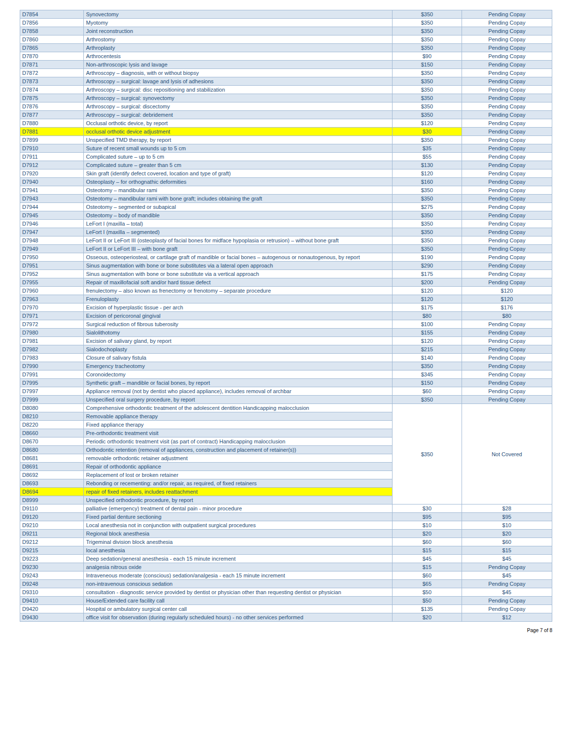| D7854 | Synovectomy | $350 | Pending Copay |
| D7856 | Myotomy | $350 | Pending Copay |
| D7858 | Joint reconstruction | $350 | Pending Copay |
| D7860 | Arthrostomy | $350 | Pending Copay |
| D7865 | Arthroplasty | $350 | Pending Copay |
| D7870 | Arthrocentesis | $90 | Pending Copay |
| D7871 | Non-arthroscopic lysis and lavage | $150 | Pending Copay |
| D7872 | Arthroscopy – diagnosis, with or without biopsy | $350 | Pending Copay |
| D7873 | Arthroscopy – surgical: lavage and lysis of adhesions | $350 | Pending Copay |
| D7874 | Arthroscopy – surgical: disc repositioning and stabilization | $350 | Pending Copay |
| D7875 | Arthroscopy – surgical: synovectomy | $350 | Pending Copay |
| D7876 | Arthroscopy – surgical: discectomy | $350 | Pending Copay |
| D7877 | Arthroscopy – surgical: debridement | $350 | Pending Copay |
| D7880 | Occlusal orthotic device, by report | $120 | Pending Copay |
| D7881 | occlusal orthotic device adjustment | $30 | Pending Copay |
| D7899 | Unspecified TMD therapy, by report | $350 | Pending Copay |
| D7910 | Suture of recent small wounds up to 5 cm | $35 | Pending Copay |
| D7911 | Complicated suture – up to 5 cm | $55 | Pending Copay |
| D7912 | Complicated suture – greater than 5 cm | $130 | Pending Copay |
| D7920 | Skin graft (identify defect covered, location and type of graft) | $120 | Pending Copay |
| D7940 | Osteoplasty – for orthognathic deformities | $160 | Pending Copay |
| D7941 | Osteotomy – mandibular rami | $350 | Pending Copay |
| D7943 | Osteotomy – mandibular rami with bone graft; includes obtaining the graft | $350 | Pending Copay |
| D7944 | Osteotomy – segmented or subapical | $275 | Pending Copay |
| D7945 | Osteotomy – body of mandible | $350 | Pending Copay |
| D7946 | LeFort I (maxilla – total) | $350 | Pending Copay |
| D7947 | LeFort I (maxilla – segmented) | $350 | Pending Copay |
| D7948 | LeFort II or LeFort III (osteoplasty of facial bones for midface hypoplasia or retrusion) – without bone graft | $350 | Pending Copay |
| D7949 | LeFort II or LeFort III – with bone graft | $350 | Pending Copay |
| D7950 | Osseous, osteoperiosteal, or cartilage graft of mandible or facial bones – autogenous or nonautogenous, by report | $190 | Pending Copay |
| D7951 | Sinus augmentation with bone or bone substitutes via a lateral open approach | $290 | Pending Copay |
| D7952 | Sinus augmentation with bone or bone substitute via a vertical approach | $175 | Pending Copay |
| D7955 | Repair of maxillofacial soft and/or hard tissue defect | $200 | Pending Copay |
| D7960 | frenulectomy – also known as frenectomy or frenotomy – separate procedure | $120 | $120 |
| D7963 | Frenuloplasty | $120 | $120 |
| D7970 | Excision of hyperplastic tissue - per arch | $175 | $176 |
| D7971 | Excision of pericoronal gingival | $80 | $80 |
| D7972 | Surgical reduction of fibrous tuberosity | $100 | Pending Copay |
| D7980 | Sialolithotomy | $155 | Pending Copay |
| D7981 | Excision of salivary gland, by report | $120 | Pending Copay |
| D7982 | Sialodochoplasty | $215 | Pending Copay |
| D7983 | Closure of salivary fistula | $140 | Pending Copay |
| D7990 | Emergency tracheotomy | $350 | Pending Copay |
| D7991 | Coronoidectomy | $345 | Pending Copay |
| D7995 | Synthetic graft – mandible or facial bones, by report | $150 | Pending Copay |
| D7997 | Appliance removal (not by dentist who placed appliance), includes removal of archbar | $60 | Pending Copay |
| D7999 | Unspecified oral surgery procedure, by report | $350 | Pending Copay |
| D8080 | Comprehensive orthodontic treatment of the adolescent dentition Handicapping malocclusion | $350 | Not Covered |
| D8210 | Removable appliance therapy |
| D8220 | Fixed appliance therapy |
| D8660 | Pre-orthodontic treatment visit |
| D8670 | Periodic orthodontic treatment visit (as part of contract) Handicapping malocclusion |
| D8680 | Orthodontic retention (removal of appliances, construction and placement of retainer(s)) |
| D8681 | removable orthodontic retainer adjustment |
| D8691 | Repair of orthodontic appliance |
| D8692 | Replacement of lost or broken retainer |
| D8693 | Rebonding or recementing: and/or repair, as required, of fixed retainers |
| D8694 | repair of fixed retainers, includes reattachment |
| D8999 | Unspecified orthodontic procedure, by report |
| D9110 | palliative (emergency) treatment of dental pain - minor procedure | $30 | $28 |
| D9120 | Fixed partial denture sectioning | $95 | $95 |
| D9210 | Local anesthesia not in conjunction with outpatient surgical procedures | $10 | $10 |
| D9211 | Regional block anesthesia | $20 | $20 |
| D9212 | Trigeminal division block anesthesia | $60 | $60 |
| D9215 | local anesthesia | $15 | $15 |
| D9223 | Deep sedation/general anesthesia - each 15 minute increment | $45 | $45 |
| D9230 | analgesia nitrous oxide | $15 | Pending Copay |
| D9243 | Intraveneous moderate (conscious) sedation/analgesia - each 15 minute increment | $60 | $45 |
| D9248 | non-intravenous conscious sedation | $65 | Pending Copay |
| D9310 | consultation - diagnostic service provided by dentist or physician other than requesting dentist or physician | $50 | $45 |
| D9410 | House/Extended care facility call | $50 | Pending Copay |
| D9420 | Hospital or ambulatory surgical center call | $135 | Pending Copay |
| D9430 | office visit for observation (during regularly scheduled hours) - no other services performed | $20 | $12 |
Page 7 of 8